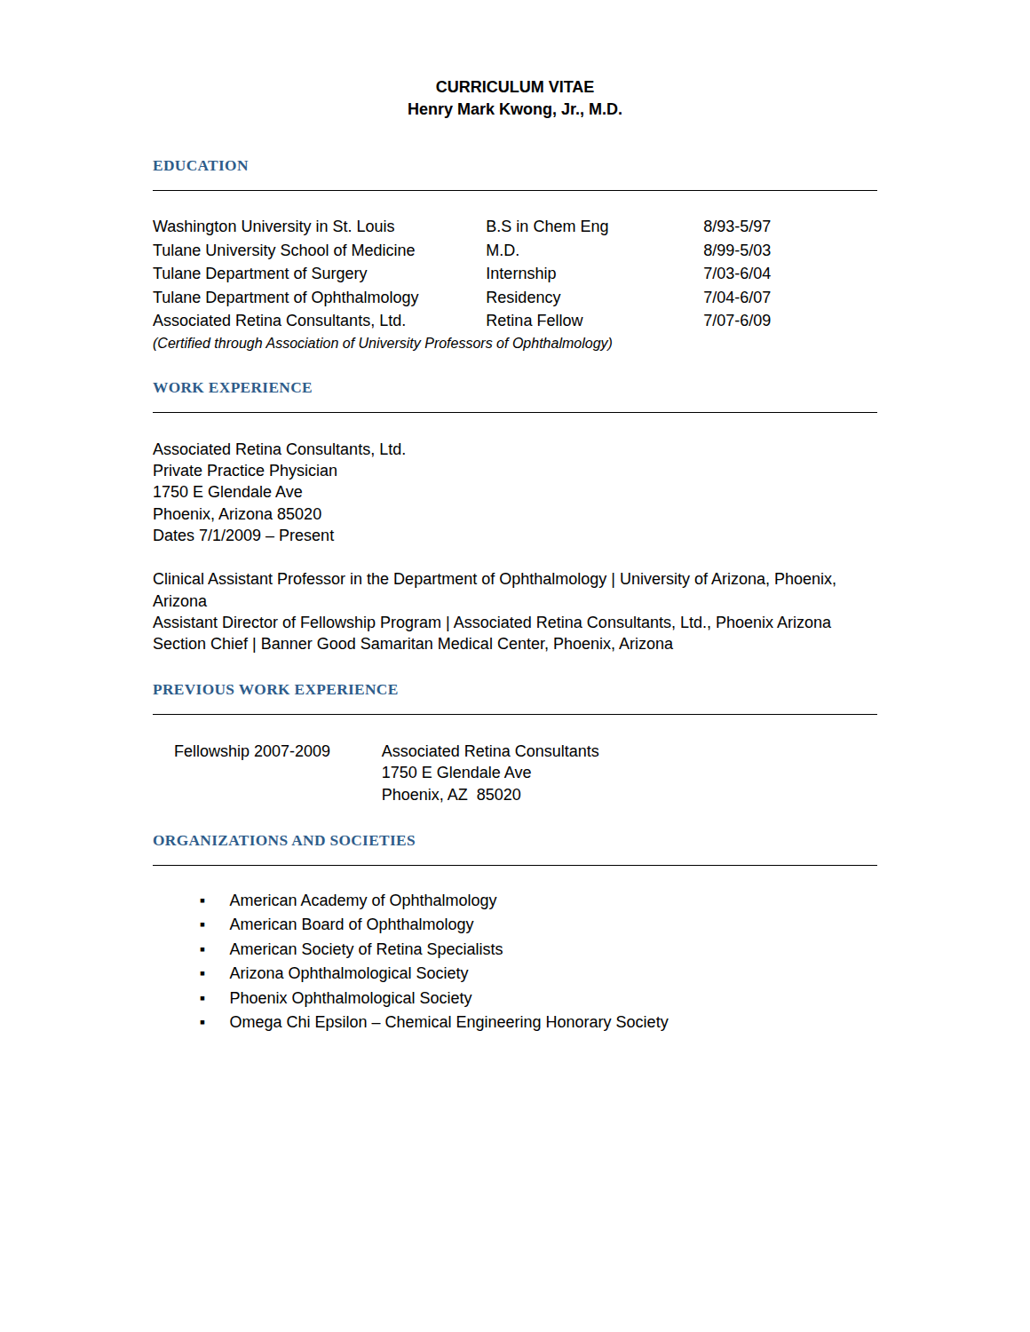CURRICULUM VITAE
Henry Mark Kwong, Jr., M.D.
EDUCATION
| Washington University in St. Louis | B.S in Chem Eng | 8/93-5/97 |
| Tulane University School of Medicine | M.D. | 8/99-5/03 |
| Tulane Department of Surgery | Internship | 7/03-6/04 |
| Tulane Department of Ophthalmology | Residency | 7/04-6/07 |
| Associated Retina Consultants, Ltd. | Retina Fellow | 7/07-6/09 |
(Certified through Association of University Professors of Ophthalmology)
WORK EXPERIENCE
Associated Retina Consultants, Ltd.
Private Practice Physician
1750 E Glendale Ave
Phoenix, Arizona 85020
Dates 7/1/2009 – Present
Clinical Assistant Professor in the Department of Ophthalmology | University of Arizona, Phoenix, Arizona
Assistant Director of Fellowship Program | Associated Retina Consultants, Ltd., Phoenix Arizona
Section Chief | Banner Good Samaritan Medical Center, Phoenix, Arizona
PREVIOUS WORK EXPERIENCE
| Fellowship 2007-2009 | Associated Retina Consultants 1750 E Glendale Ave Phoenix, AZ 85020 |
ORGANIZATIONS AND SOCIETIES
American Academy of Ophthalmology
American Board of Ophthalmology
American Society of Retina Specialists
Arizona Ophthalmological Society
Phoenix Ophthalmological Society
Omega Chi Epsilon – Chemical Engineering Honorary Society